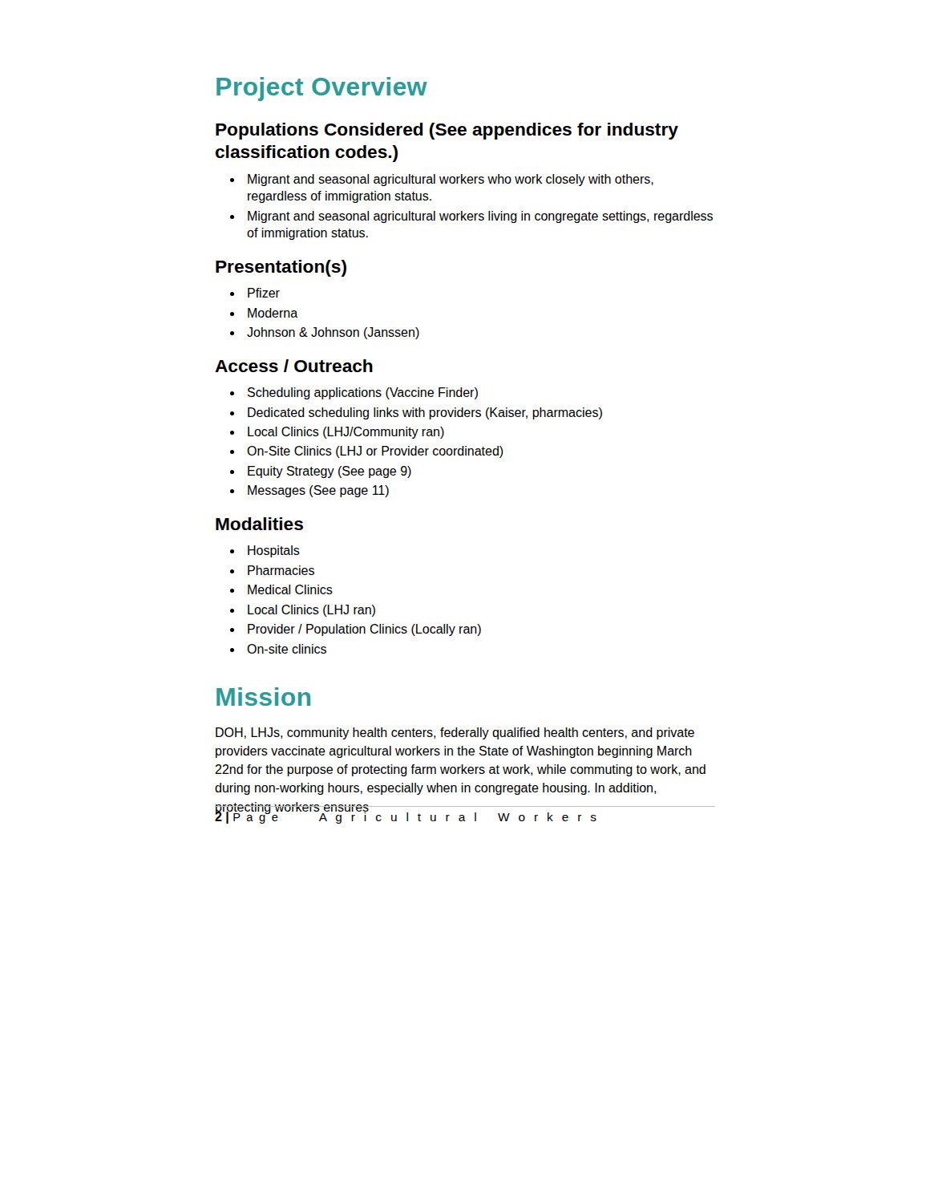Project Overview
Populations Considered (See appendices for industry classification codes.)
Migrant and seasonal agricultural workers who work closely with others, regardless of immigration status.
Migrant and seasonal agricultural workers living in congregate settings, regardless of immigration status.
Presentation(s)
Pfizer
Moderna
Johnson & Johnson (Janssen)
Access / Outreach
Scheduling applications (Vaccine Finder)
Dedicated scheduling links with providers (Kaiser, pharmacies)
Local Clinics (LHJ/Community ran)
On-Site Clinics (LHJ or Provider coordinated)
Equity Strategy (See page 9)
Messages (See page 11)
Modalities
Hospitals
Pharmacies
Medical Clinics
Local Clinics (LHJ ran)
Provider / Population Clinics (Locally ran)
On-site clinics
Mission
DOH, LHJs, community health centers, federally qualified health centers, and private providers vaccinate agricultural workers in the State of Washington beginning March 22nd for the purpose of protecting farm workers at work, while commuting to work, and during non-working hours, especially when in congregate housing. In addition, protecting workers ensures
2 | P a g e A g r i c u l t u r a l W o r k e r s